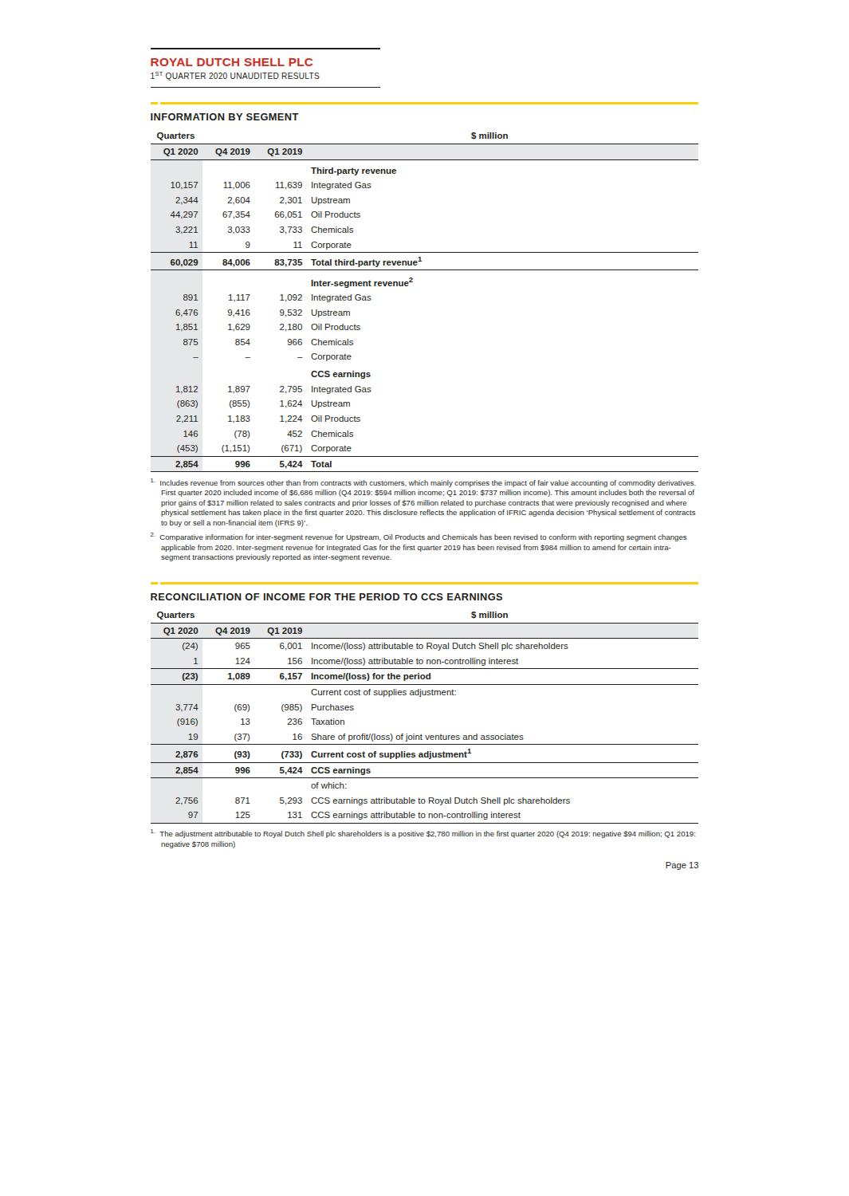ROYAL DUTCH SHELL PLC
1ST QUARTER 2020 UNAUDITED RESULTS
INFORMATION BY SEGMENT
| Quarters | $ million |
| --- | --- |
| Q1 2020 | Q4 2019 | Q1 2019 | |
| | | | Third-party revenue |
| 10,157 | 11,006 | 11,639 | Integrated Gas |
| 2,344 | 2,604 | 2,301 | Upstream |
| 44,297 | 67,354 | 66,051 | Oil Products |
| 3,221 | 3,033 | 3,733 | Chemicals |
| 11 | 9 | 11 | Corporate |
| 60,029 | 84,006 | 83,735 | Total third-party revenue 1 |
| | | | Inter-segment revenue 2 |
| 891 | 1,117 | 1,092 | Integrated Gas |
| 6,476 | 9,416 | 9,532 | Upstream |
| 1,851 | 1,629 | 2,180 | Oil Products |
| 875 | 854 | 966 | Chemicals |
| – | – | – | Corporate |
| | | | CCS earnings |
| 1,812 | 1,897 | 2,795 | Integrated Gas |
| (863) | (855) | 1,624 | Upstream |
| 2,211 | 1,183 | 1,224 | Oil Products |
| 146 | (78) | 452 | Chemicals |
| (453) | (1,151) | (671) | Corporate |
| 2,854 | 996 | 5,424 | Total |
1. Includes revenue from sources other than from contracts with customers, which mainly comprises the impact of fair value accounting of commodity derivatives. First quarter 2020 included income of $6,686 million (Q4 2019: $594 million income; Q1 2019: $737 million income). This amount includes both the reversal of prior gains of $317 million related to sales contracts and prior losses of $76 million related to purchase contracts that were previously recognised and where physical settlement has taken place in the first quarter 2020. This disclosure reflects the application of IFRIC agenda decision ‘Physical settlement of contracts to buy or sell a non-financial item (IFRS 9)’.
2. Comparative information for inter-segment revenue for Upstream, Oil Products and Chemicals has been revised to conform with reporting segment changes applicable from 2020. Inter-segment revenue for Integrated Gas for the first quarter 2019 has been revised from $984 million to amend for certain intra-segment transactions previously reported as inter-segment revenue.
RECONCILIATION OF INCOME FOR THE PERIOD TO CCS EARNINGS
| Quarters | $ million |
| --- | --- |
| Q1 2020 | Q4 2019 | Q1 2019 | |
| (24) | 965 | 6,001 | Income/(loss) attributable to Royal Dutch Shell plc shareholders |
| 1 | 124 | 156 | Income/(loss) attributable to non-controlling interest |
| (23) | 1,089 | 6,157 | Income/(loss) for the period |
| | | | Current cost of supplies adjustment: |
| 3,774 | (69) | (985) | Purchases |
| (916) | 13 | 236 | Taxation |
| 19 | (37) | 16 | Share of profit/(loss) of joint ventures and associates |
| 2,876 | (93) | (733) | Current cost of supplies adjustment 1 |
| 2,854 | 996 | 5,424 | CCS earnings |
| | | | of which: |
| 2,756 | 871 | 5,293 | CCS earnings attributable to Royal Dutch Shell plc shareholders |
| 97 | 125 | 131 | CCS earnings attributable to non-controlling interest |
1. The adjustment attributable to Royal Dutch Shell plc shareholders is a positive $2,780 million in the first quarter 2020 (Q4 2019: negative $94 million; Q1 2019: negative $708 million)
Page 13